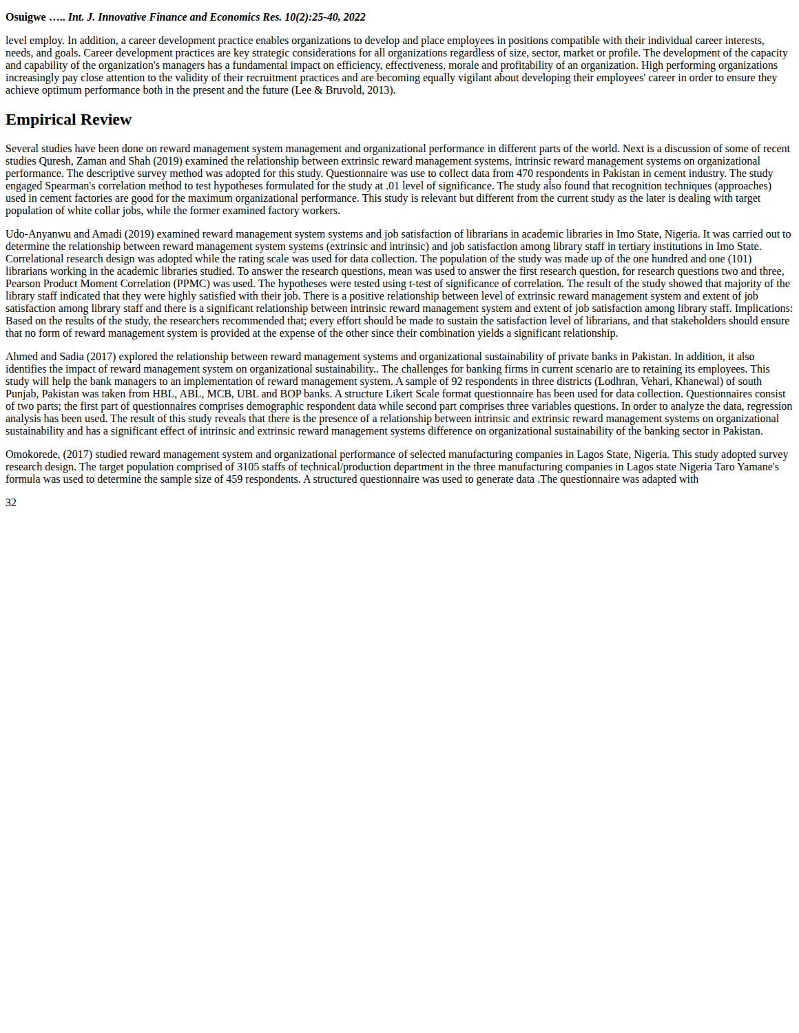Osuigwe ….. Int. J. Innovative Finance and Economics Res. 10(2):25-40, 2022
level employ. In addition, a career development practice enables organizations to develop and place employees in positions compatible with their individual career interests, needs, and goals. Career development practices are key strategic considerations for all organizations regardless of size, sector, market or profile. The development of the capacity and capability of the organization's managers has a fundamental impact on efficiency, effectiveness, morale and profitability of an organization. High performing organizations increasingly pay close attention to the validity of their recruitment practices and are becoming equally vigilant about developing their employees' career in order to ensure they achieve optimum performance both in the present and the future (Lee & Bruvold, 2013).
Empirical Review
Several studies have been done on reward management system management and organizational performance in different parts of the world. Next is a discussion of some of recent studies Quresh, Zaman and Shah (2019) examined the relationship between extrinsic reward management systems, intrinsic reward management systems on organizational performance. The descriptive survey method was adopted for this study. Questionnaire was use to collect data from 470 respondents in Pakistan in cement industry. The study engaged Spearman's correlation method to test hypotheses formulated for the study at .01 level of significance. The study also found that recognition techniques (approaches) used in cement factories are good for the maximum organizational performance. This study is relevant but different from the current study as the later is dealing with target population of white collar jobs, while the former examined factory workers.
Udo-Anyanwu and Amadi (2019) examined reward management system systems and job satisfaction of librarians in academic libraries in Imo State, Nigeria. It was carried out to determine the relationship between reward management system systems (extrinsic and intrinsic) and job satisfaction among library staff in tertiary institutions in Imo State. Correlational research design was adopted while the rating scale was used for data collection. The population of the study was made up of the one hundred and one (101) librarians working in the academic libraries studied. To answer the research questions, mean was used to answer the first research question, for research questions two and three, Pearson Product Moment Correlation (PPMC) was used. The hypotheses were tested using t-test of significance of correlation. The result of the study showed that majority of the library staff indicated that they were highly satisfied with their job. There is a positive relationship between level of extrinsic reward management system and extent of job satisfaction among library staff and there is a significant relationship between intrinsic reward management system and extent of job satisfaction among library staff. Implications: Based on the results of the study, the researchers recommended that; every effort should be made to sustain the satisfaction level of librarians, and that stakeholders should ensure that no form of reward management system is provided at the expense of the other since their combination yields a significant relationship.
Ahmed and Sadia (2017) explored the relationship between reward management systems and organizational sustainability of private banks in Pakistan. In addition, it also identifies the impact of reward management system on organizational sustainability.. The challenges for banking firms in current scenario are to retaining its employees. This study will help the bank managers to an implementation of reward management system. A sample of 92 respondents in three districts (Lodhran, Vehari, Khanewal) of south Punjab, Pakistan was taken from HBL, ABL, MCB, UBL and BOP banks. A structure Likert Scale format questionnaire has been used for data collection. Questionnaires consist of two parts; the first part of questionnaires comprises demographic respondent data while second part comprises three variables questions. In order to analyze the data, regression analysis has been used. The result of this study reveals that there is the presence of a relationship between intrinsic and extrinsic reward management systems on organizational sustainability and has a significant effect of intrinsic and extrinsic reward management systems difference on organizational sustainability of the banking sector in Pakistan.
Omokorede, (2017) studied reward management system and organizational performance of selected manufacturing companies in Lagos State, Nigeria. This study adopted survey research design. The target population comprised of 3105 staffs of technical/production department in the three manufacturing companies in Lagos state Nigeria Taro Yamane's formula was used to determine the sample size of 459 respondents. A structured questionnaire was used to generate data .The questionnaire was adapted with
32